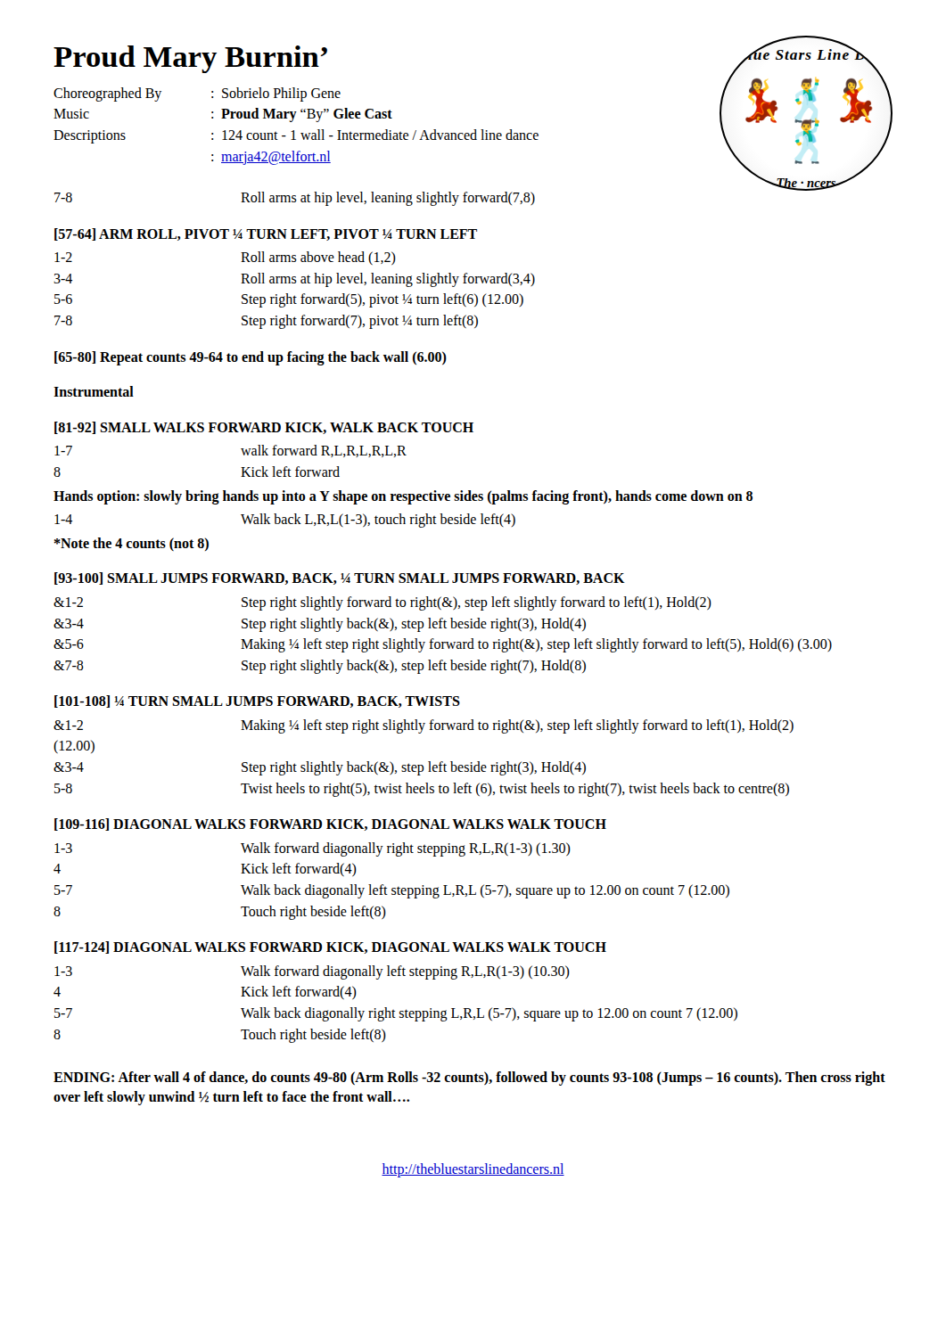Blue Stars Line Da 💃🕺💃🕺 The · ncers
Proud Mary Burnin’
| Choreographed By | : | Sobrielo Philip Gene |
| Music | : | Proud Mary “By” Glee Cast |
| Descriptions | : | 124 count - 1 wall - Intermediate / Advanced line dance |
| | : | marja42@telfort.nl |
| 7-8 | Roll arms at hip level, leaning slightly forward(7,8) |
[57-64] ARM ROLL, PIVOT ¼ TURN LEFT, PIVOT ¼ TURN LEFT
| 1-2 | Roll arms above head (1,2) |
| 3-4 | Roll arms at hip level, leaning slightly forward(3,4) |
| 5-6 | Step right forward(5), pivot ¼ turn left(6) (12.00) |
| 7-8 | Step right forward(7), pivot ¼ turn left(8) |
[65-80] Repeat counts 49-64 to end up facing the back wall (6.00)
Instrumental
[81-92] SMALL WALKS FORWARD KICK, WALK BACK TOUCH
| 1-7 | walk forward R,L,R,L,R,L,R |
| 8 | Kick left forward |
Hands option: slowly bring hands up into a Y shape on respective sides (palms facing front), hands come down on 8
| 1-4 | Walk back L,R,L(1-3), touch right beside left(4) |
*Note the 4 counts (not 8)
[93-100] SMALL JUMPS FORWARD, BACK, ¼ TURN SMALL JUMPS FORWARD, BACK
| &1-2 | Step right slightly forward to right(&), step left slightly forward to left(1), Hold(2) |
| &3-4 | Step right slightly back(&), step left beside right(3), Hold(4) |
| &5-6 | Making ¼ left step right slightly forward to right(&), step left slightly forward to left(5), Hold(6) (3.00) |
| &7-8 | Step right slightly back(&), step left beside right(7), Hold(8) |
[101-108] ¼ TURN SMALL JUMPS FORWARD, BACK, TWISTS
| &1-2 | Making ¼ left step right slightly forward to right(&), step left slightly forward to left(1), Hold(2) |
| (12.00) | |
| &3-4 | Step right slightly back(&), step left beside right(3), Hold(4) |
| 5-8 | Twist heels to right(5), twist heels to left (6), twist heels to right(7), twist heels back to centre(8) |
[109-116] DIAGONAL WALKS FORWARD KICK, DIAGONAL WALKS WALK TOUCH
| 1-3 | Walk forward diagonally right stepping R,L,R(1-3) (1.30) |
| 4 | Kick left forward(4) |
| 5-7 | Walk back diagonally left stepping L,R,L (5-7), square up to 12.00 on count 7 (12.00) |
| 8 | Touch right beside left(8) |
[117-124] DIAGONAL WALKS FORWARD KICK, DIAGONAL WALKS WALK TOUCH
| 1-3 | Walk forward diagonally left stepping R,L,R(1-3) (10.30) |
| 4 | Kick left forward(4) |
| 5-7 | Walk back diagonally right stepping L,R,L (5-7), square up to 12.00 on count 7 (12.00) |
| 8 | Touch right beside left(8) |
ENDING: After wall 4 of dance, do counts 49-80 (Arm Rolls -32 counts), followed by counts 93-108 (Jumps – 16 counts). Then cross right over left slowly unwind ½ turn left to face the front wall….
http://thebluestarslinedancers.nl